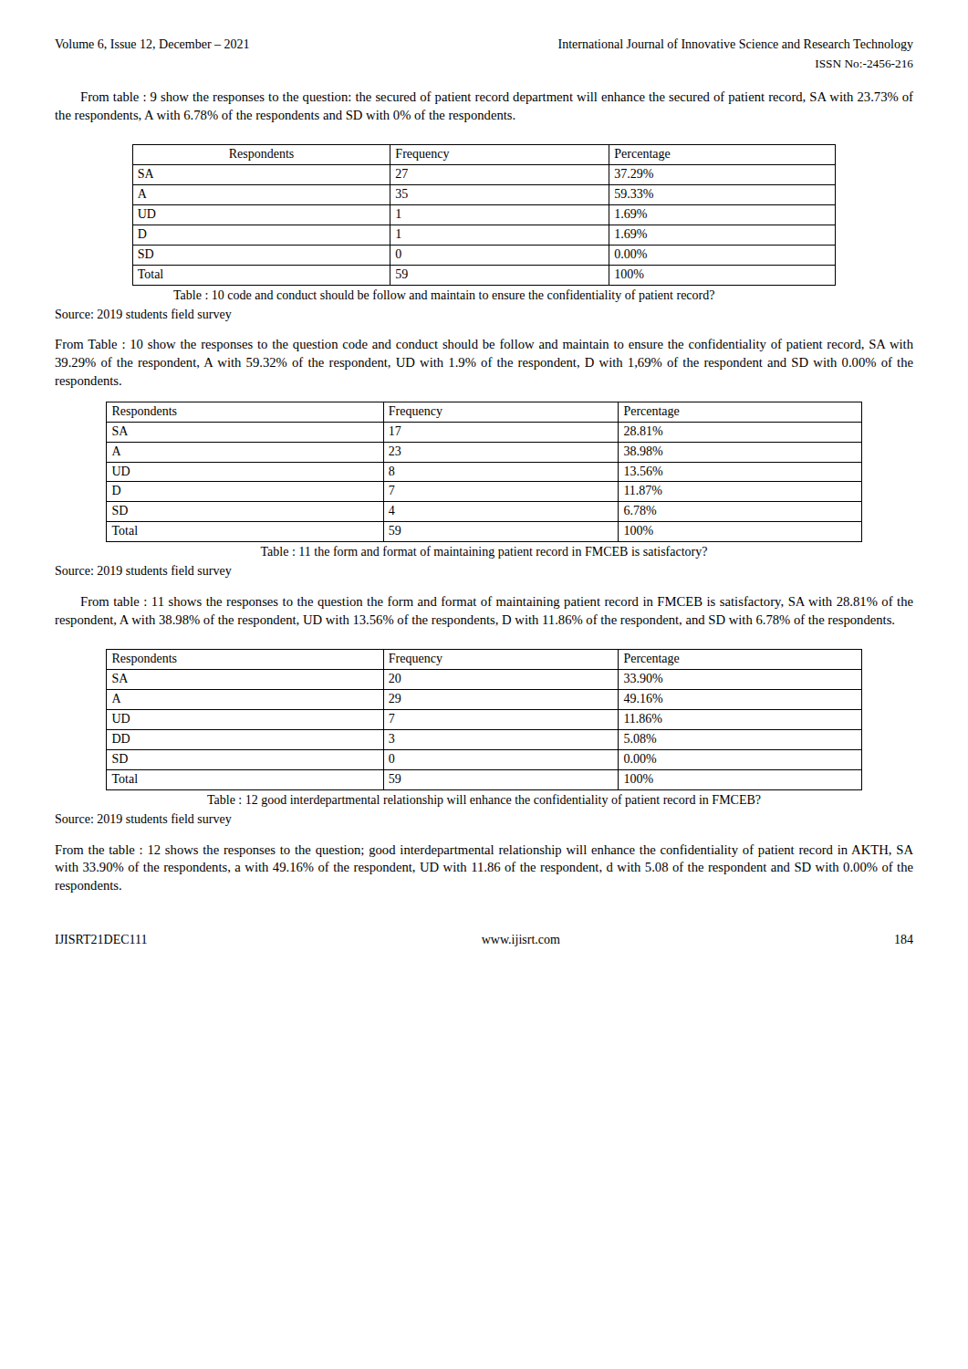Volume 6, Issue 12, December – 2021 International Journal of Innovative Science and Research Technology
ISSN No:-2456-216
From table : 9 show the responses to the question: the secured of patient record department will enhance the secured of patient record, SA with 23.73% of the respondents, A with 6.78% of the respondents and SD with 0% of the respondents.
| Respondents | Frequency | Percentage |
| SA | 27 | 37.29% |
| A | 35 | 59.33% |
| UD | 1 | 1.69% |
| D | 1 | 1.69% |
| SD | 0 | 0.00% |
| Total | 59 | 100% |
Table : 10 code and conduct should be follow and maintain to ensure the confidentiality of patient record?
Source: 2019 students field survey
From Table : 10 show the responses to the question code and conduct should be follow and maintain to ensure the confidentiality of patient record, SA with 39.29% of the respondent, A with 59.32% of the respondent, UD with 1.9% of the respondent, D with 1,69% of the respondent and SD with 0.00% of the respondents.
| Respondents | Frequency | Percentage |
| SA | 17 | 28.81% |
| A | 23 | 38.98% |
| UD | 8 | 13.56% |
| D | 7 | 11.87% |
| SD | 4 | 6.78% |
| Total | 59 | 100% |
Table : 11 the form and format of maintaining patient record in FMCEB is satisfactory?
Source: 2019 students field survey
From table : 11 shows the responses to the question the form and format of maintaining patient record in FMCEB is satisfactory, SA with 28.81% of the respondent, A with 38.98% of the respondent, UD with 13.56% of the respondents, D with 11.86% of the respondent, and SD with 6.78% of the respondents.
| Respondents | Frequency | Percentage |
| SA | 20 | 33.90% |
| A | 29 | 49.16% |
| UD | 7 | 11.86% |
| DD | 3 | 5.08% |
| SD | 0 | 0.00% |
| Total | 59 | 100% |
Table : 12 good interdepartmental relationship will enhance the confidentiality of patient record in FMCEB?
Source: 2019 students field survey
From the table : 12 shows the responses to the question; good interdepartmental relationship will enhance the confidentiality of patient record in AKTH, SA with 33.90% of the respondents, a with 49.16% of the respondent, UD with 11.86 of the respondent, d with 5.08 of the respondent and SD with 0.00% of the respondents.
IJISRT21DEC111 www.ijisrt.com 184